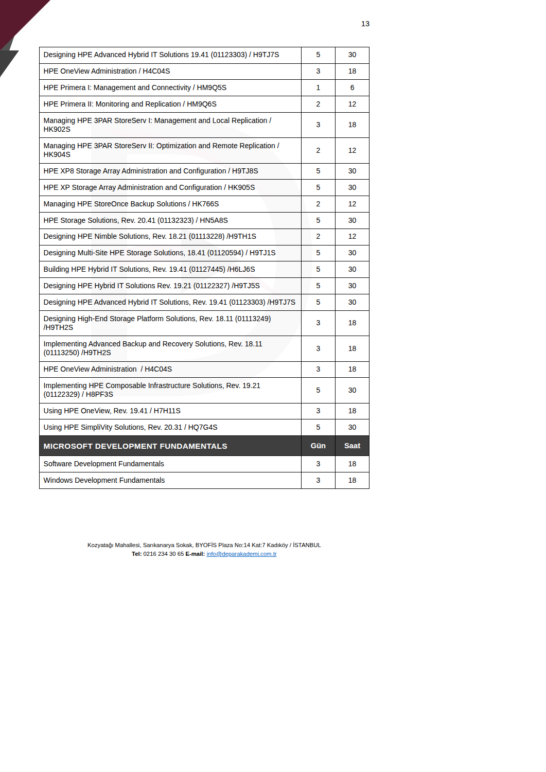13
| Designing HPE Advanced Hybrid IT Solutions 19.41 (01123303) / H9TJ7S | 5 | 30 |
| HPE OneView Administration / H4C04S | 3 | 18 |
| HPE Primera I: Management and Connectivity / HM9Q5S | 1 | 6 |
| HPE Primera II: Monitoring and Replication / HM9Q6S | 2 | 12 |
| Managing HPE 3PAR StoreServ I: Management and Local Replication / HK902S | 3 | 18 |
| Managing HPE 3PAR StoreServ II: Optimization and Remote Replication / HK904S | 2 | 12 |
| HPE XP8 Storage Array Administration and Configuration / H9TJ8S | 5 | 30 |
| HPE XP Storage Array Administration and Configuration / HK905S | 5 | 30 |
| Managing HPE StoreOnce Backup Solutions / HK766S | 2 | 12 |
| HPE Storage Solutions, Rev. 20.41 (01132323) / HN5A8S | 5 | 30 |
| Designing HPE Nimble Solutions, Rev. 18.21 (01113228) /H9TH1S | 2 | 12 |
| Designing Multi-Site HPE Storage Solutions, 18.41 (01120594) / H9TJ1S | 5 | 30 |
| Building HPE Hybrid IT Solutions, Rev. 19.41 (01127445) /H6LJ6S | 5 | 30 |
| Designing HPE Hybrid IT Solutions Rev. 19.21 (01122327) /H9TJ5S | 5 | 30 |
| Designing HPE Advanced Hybrid IT Solutions, Rev. 19.41 (01123303) /H9TJ7S | 5 | 30 |
| Designing High-End Storage Platform Solutions, Rev. 18.11 (01113249) /H9TH2S | 3 | 18 |
| Implementing Advanced Backup and Recovery Solutions, Rev. 18.11 (01113250) /H9TH2S | 3 | 18 |
| HPE OneView Administration / H4C04S | 3 | 18 |
| Implementing HPE Composable Infrastructure Solutions, Rev. 19.21 (01122329) / H8PF3S | 5 | 30 |
| Using HPE OneView, Rev. 19.41 / H7H11S | 3 | 18 |
| Using HPE SimpliVity Solutions, Rev. 20.31 / HQ7G4S | 5 | 30 |
| MICROSOFT DEVELOPMENT FUNDAMENTALS | Gün | Saat |
| Software Development Fundamentals | 3 | 18 |
| Windows Development Fundamentals | 3 | 18 |
Kozyatağı Mahallesi, Sarıkanarya Sokak, BYOFİS Plaza No:14 Kat:7 Kadıköy / İSTANBUL
Tel: 0216 234 30 65 E-mail: info@deparakademi.com.tr